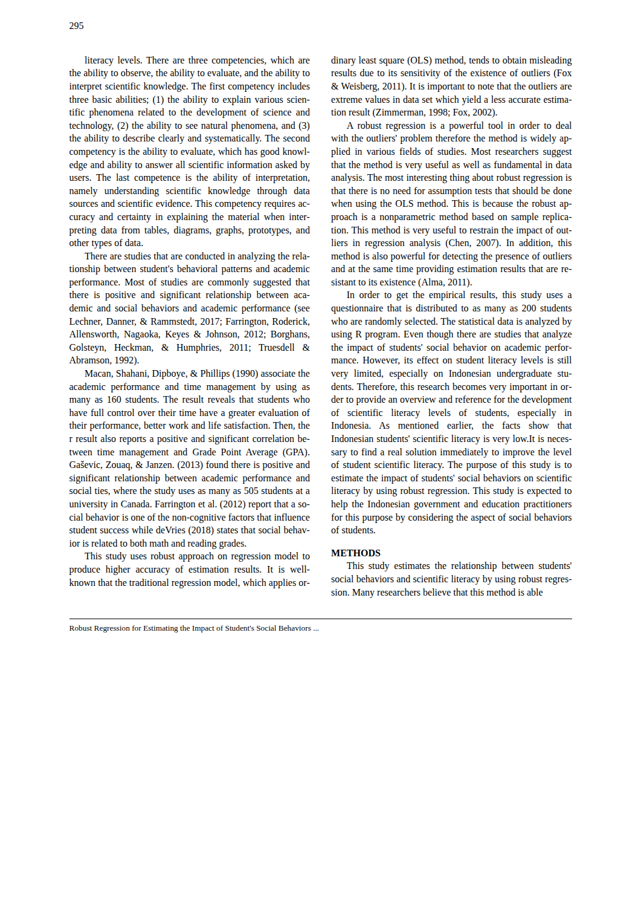295
literacy levels. There are three competencies, which are the ability to observe, the ability to evaluate, and the ability to interpret scientific knowledge. The first competency includes three basic abilities; (1) the ability to explain various scientific phenomena related to the development of science and technology, (2) the ability to see natural phenomena, and (3) the ability to describe clearly and systematically. The second competency is the ability to evaluate, which has good knowledge and ability to answer all scientific information asked by users. The last competence is the ability of interpretation, namely understanding scientific knowledge through data sources and scientific evidence. This competency requires accuracy and certainty in explaining the material when interpreting data from tables, diagrams, graphs, prototypes, and other types of data.
There are studies that are conducted in analyzing the relationship between student's behavioral patterns and academic performance. Most of studies are commonly suggested that there is positive and significant relationship between academic and social behaviors and academic performance (see Lechner, Danner, & Rammstedt, 2017; Farrington, Roderick, Allensworth, Nagaoka, Keyes & Johnson, 2012; Borghans, Golsteyn, Heckman, & Humphries, 2011; Truesdell & Abramson, 1992).
Macan, Shahani, Dipboye, & Phillips (1990) associate the academic performance and time management by using as many as 160 students. The result reveals that students who have full control over their time have a greater evaluation of their performance, better work and life satisfaction. Then, the r result also reports a positive and significant correlation between time management and Grade Point Average (GPA). Gaševic, Zouaq, & Janzen. (2013) found there is positive and significant relationship between academic performance and social ties, where the study uses as many as 505 students at a university in Canada. Farrington et al. (2012) report that a social behavior is one of the non-cognitive factors that influence student success while deVries (2018) states that social behavior is related to both math and reading grades.
This study uses robust approach on regression model to produce higher accuracy of estimation results. It is well-known that the traditional regression model, which applies ordinary least square (OLS) method, tends to obtain misleading results due to its sensitivity of the existence of outliers (Fox & Weisberg, 2011). It is important to note that the outliers are extreme values in data set which yield a less accurate estimation result (Zimmerman, 1998; Fox, 2002).
A robust regression is a powerful tool in order to deal with the outliers' problem therefore the method is widely applied in various fields of studies. Most researchers suggest that the method is very useful as well as fundamental in data analysis. The most interesting thing about robust regression is that there is no need for assumption tests that should be done when using the OLS method. This is because the robust approach is a nonparametric method based on sample replication. This method is very useful to restrain the impact of outliers in regression analysis (Chen, 2007). In addition, this method is also powerful for detecting the presence of outliers and at the same time providing estimation results that are resistant to its existence (Alma, 2011).
In order to get the empirical results, this study uses a questionnaire that is distributed to as many as 200 students who are randomly selected. The statistical data is analyzed by using R program. Even though there are studies that analyze the impact of students' social behavior on academic performance. However, its effect on student literacy levels is still very limited, especially on Indonesian undergraduate students. Therefore, this research becomes very important in order to provide an overview and reference for the development of scientific literacy levels of students, especially in Indonesia. As mentioned earlier, the facts show that Indonesian students' scientific literacy is very low.It is necessary to find a real solution immediately to improve the level of student scientific literacy. The purpose of this study is to estimate the impact of students' social behaviors on scientific literacy by using robust regression. This study is expected to help the Indonesian government and education practitioners for this purpose by considering the aspect of social behaviors of students.
Methods
This study estimates the relationship between students' social behaviors and scientific literacy by using robust regression. Many researchers believe that this method is able
Robust Regression for Estimating the Impact of Student's Social Behaviors ...